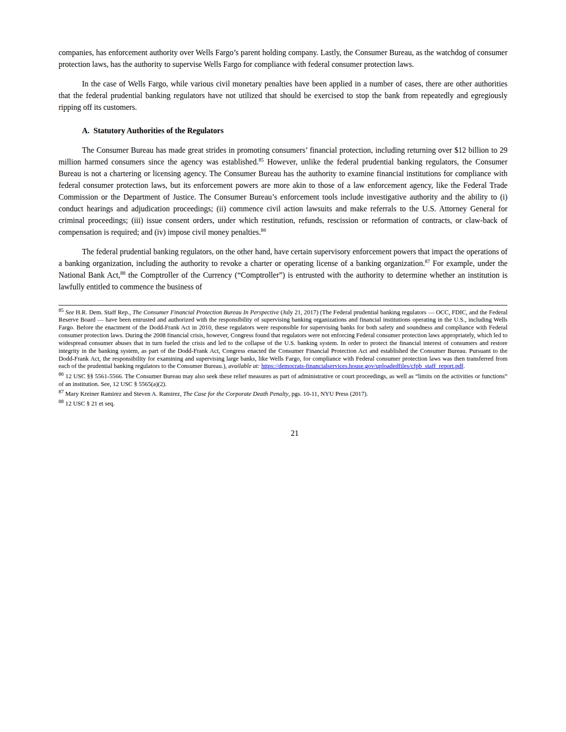companies, has enforcement authority over Wells Fargo’s parent holding company. Lastly, the Consumer Bureau, as the watchdog of consumer protection laws, has the authority to supervise Wells Fargo for compliance with federal consumer protection laws.
In the case of Wells Fargo, while various civil monetary penalties have been applied in a number of cases, there are other authorities that the federal prudential banking regulators have not utilized that should be exercised to stop the bank from repeatedly and egregiously ripping off its customers.
A. Statutory Authorities of the Regulators
The Consumer Bureau has made great strides in promoting consumers’ financial protection, including returning over $12 billion to 29 million harmed consumers since the agency was established.85 However, unlike the federal prudential banking regulators, the Consumer Bureau is not a chartering or licensing agency. The Consumer Bureau has the authority to examine financial institutions for compliance with federal consumer protection laws, but its enforcement powers are more akin to those of a law enforcement agency, like the Federal Trade Commission or the Department of Justice. The Consumer Bureau’s enforcement tools include investigative authority and the ability to (i) conduct hearings and adjudication proceedings; (ii) commence civil action lawsuits and make referrals to the U.S. Attorney General for criminal proceedings; (iii) issue consent orders, under which restitution, refunds, rescission or reformation of contracts, or claw-back of compensation is required; and (iv) impose civil money penalties.86
The federal prudential banking regulators, on the other hand, have certain supervisory enforcement powers that impact the operations of a banking organization, including the authority to revoke a charter or operating license of a banking organization.87 For example, under the National Bank Act,88 the Comptroller of the Currency (“Comptroller”) is entrusted with the authority to determine whether an institution is lawfully entitled to commence the business of
85 See H.R. Dem. Staff Rep., The Consumer Financial Protection Bureau In Perspective (July 21, 2017) (The Federal prudential banking regulators — OCC, FDIC, and the Federal Reserve Board — have been entrusted and authorized with the responsibility of supervising banking organizations and financial institutions operating in the U.S., including Wells Fargo. Before the enactment of the Dodd-Frank Act in 2010, these regulators were responsible for supervising banks for both safety and soundness and compliance with Federal consumer protection laws. During the 2008 financial crisis, however, Congress found that regulators were not enforcing Federal consumer protection laws appropriately, which led to widespread consumer abuses that in turn fueled the crisis and led to the collapse of the U.S. banking system. In order to protect the financial interest of consumers and restore integrity in the banking system, as part of the Dodd-Frank Act, Congress enacted the Consumer Financial Protection Act and established the Consumer Bureau. Pursuant to the Dodd-Frank Act, the responsibility for examining and supervising large banks, like Wells Fargo, for compliance with Federal consumer protection laws was then transferred from each of the prudential banking regulators to the Consumer Bureau.), available at: https://democrats-financialservices.house.gov/uploadedfiles/cfpb_staff_report.pdf.
86 12 USC §§ 5561-5566. The Consumer Bureau may also seek these relief measures as part of administrative or court proceedings, as well as “limits on the activities or functions” of an institution. See, 12 USC § 5565(a)(2).
87 Mary Kreiner Ramirez and Steven A. Ramirez, The Case for the Corporate Death Penalty, pgs. 10-11, NYU Press (2017).
88 12 USC § 21 et seq.
21